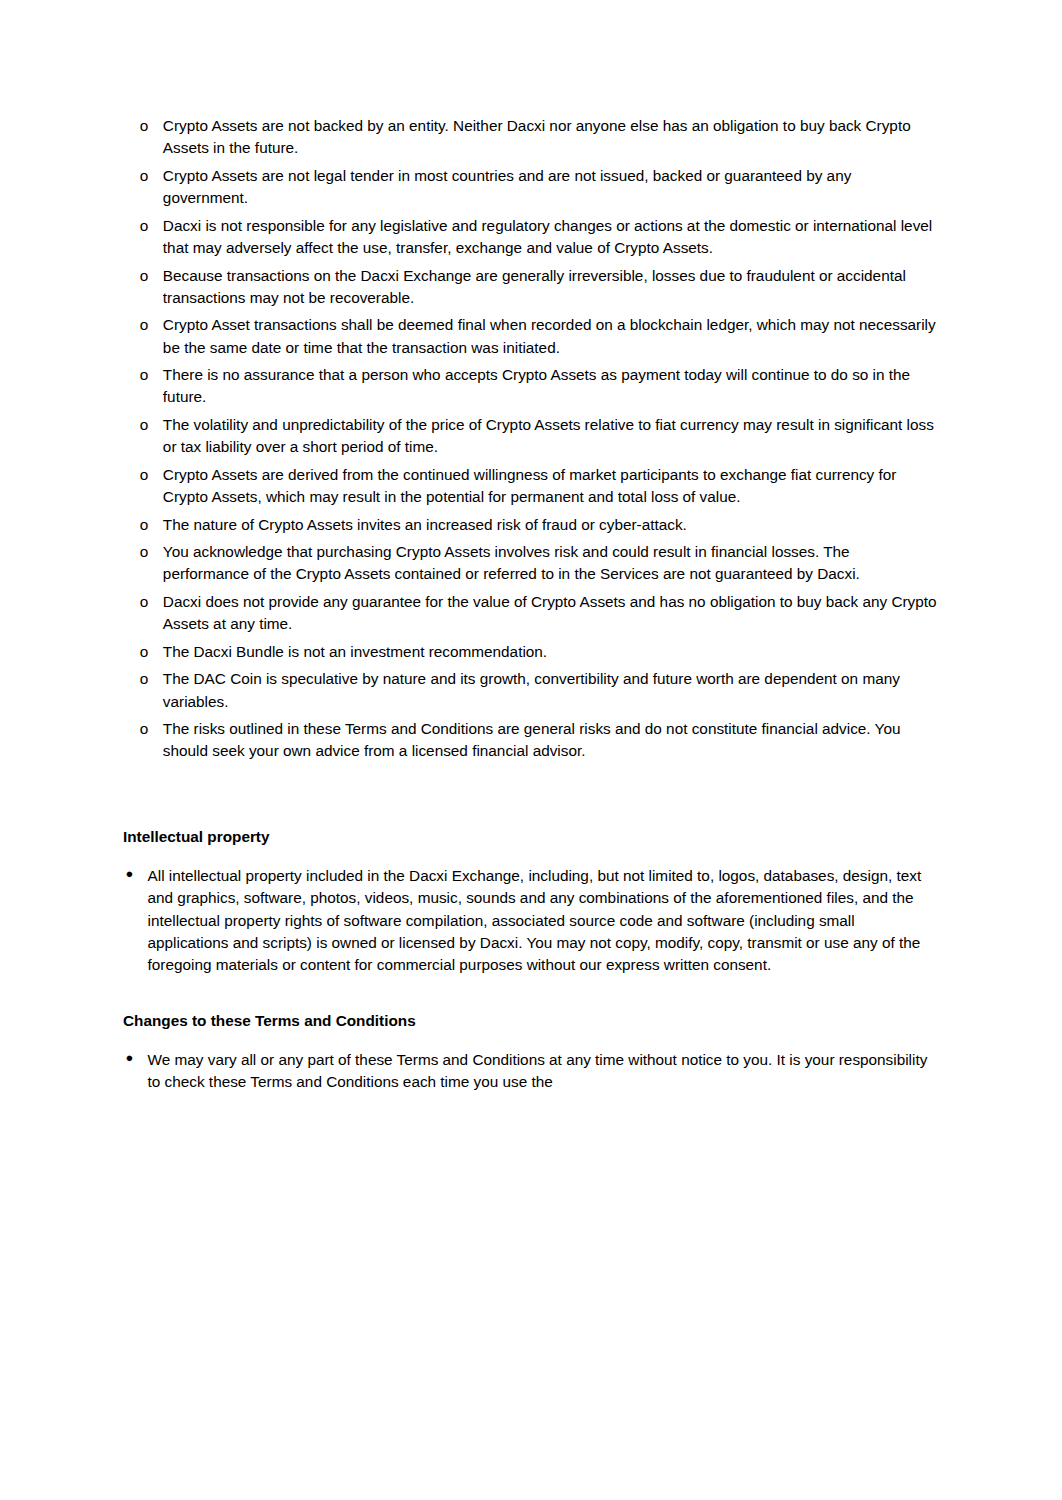Crypto Assets are not backed by an entity. Neither Dacxi nor anyone else has an obligation to buy back Crypto Assets in the future.
Crypto Assets are not legal tender in most countries and are not issued, backed or guaranteed by any government.
Dacxi is not responsible for any legislative and regulatory changes or actions at the domestic or international level that may adversely affect the use, transfer, exchange and value of Crypto Assets.
Because transactions on the Dacxi Exchange are generally irreversible, losses due to fraudulent or accidental transactions may not be recoverable.
Crypto Asset transactions shall be deemed final when recorded on a blockchain ledger, which may not necessarily be the same date or time that the transaction was initiated.
There is no assurance that a person who accepts Crypto Assets as payment today will continue to do so in the future.
The volatility and unpredictability of the price of Crypto Assets relative to fiat currency may result in significant loss or tax liability over a short period of time.
Crypto Assets are derived from the continued willingness of market participants to exchange fiat currency for Crypto Assets, which may result in the potential for permanent and total loss of value.
The nature of Crypto Assets invites an increased risk of fraud or cyber-attack.
You acknowledge that purchasing Crypto Assets involves risk and could result in financial losses. The performance of the Crypto Assets contained or referred to in the Services are not guaranteed by Dacxi.
Dacxi does not provide any guarantee for the value of Crypto Assets and has no obligation to buy back any Crypto Assets at any time.
The Dacxi Bundle is not an investment recommendation.
The DAC Coin is speculative by nature and its growth, convertibility and future worth are dependent on many variables.
The risks outlined in these Terms and Conditions are general risks and do not constitute financial advice. You should seek your own advice from a licensed financial advisor.
Intellectual property
All intellectual property included in the Dacxi Exchange, including, but not limited to, logos, databases, design, text and graphics, software, photos, videos, music, sounds and any combinations of the aforementioned files, and the intellectual property rights of software compilation, associated source code and software (including small applications and scripts) is owned or licensed by Dacxi. You may not copy, modify, copy, transmit or use any of the foregoing materials or content for commercial purposes without our express written consent.
Changes to these Terms and Conditions
We may vary all or any part of these Terms and Conditions at any time without notice to you. It is your responsibility to check these Terms and Conditions each time you use the